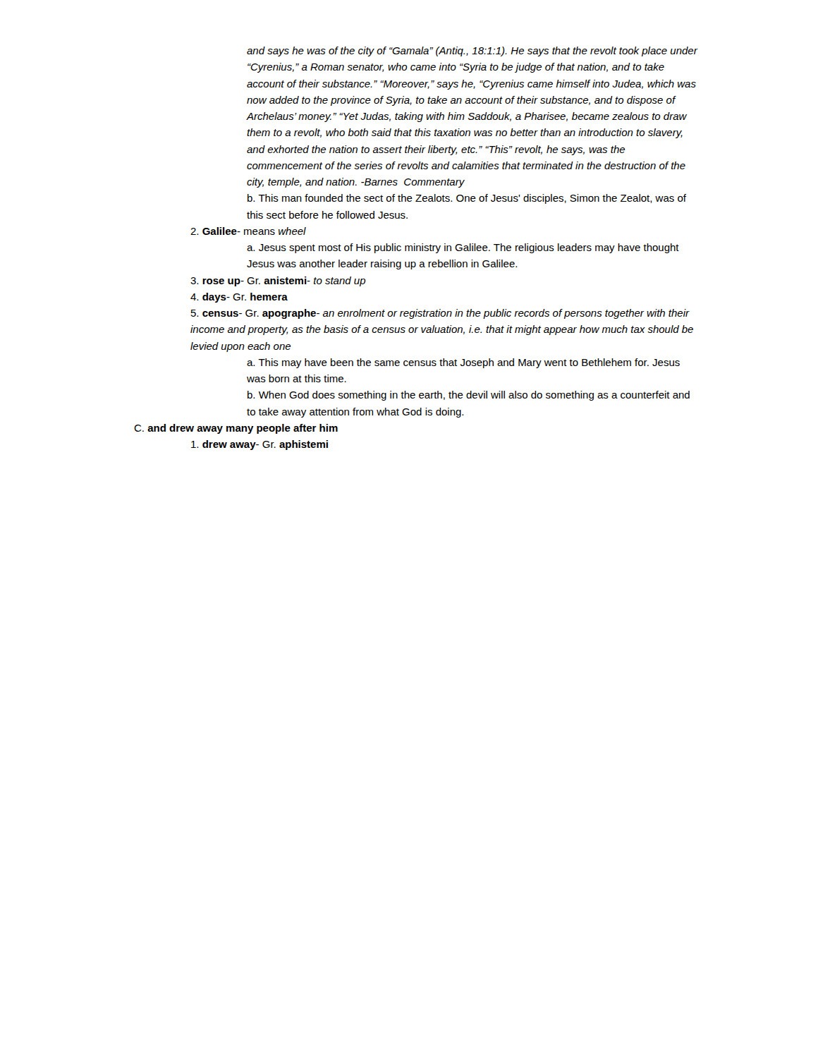and says he was of the city of “Gamala” (Antiq., 18:1:1). He says that the revolt took place under “Cyrenius,” a Roman senator, who came into “Syria to be judge of that nation, and to take account of their substance.” “Moreover,” says he, “Cyrenius came himself into Judea, which was now added to the province of Syria, to take an account of their substance, and to dispose of Archelaus’ money.” “Yet Judas, taking with him Saddouk, a Pharisee, became zealous to draw them to a revolt, who both said that this taxation was no better than an introduction to slavery, and exhorted the nation to assert their liberty, etc.” “This” revolt, he says, was the commencement of the series of revolts and calamities that terminated in the destruction of the city, temple, and nation. -Barnes Commentary
b. This man founded the sect of the Zealots. One of Jesus' disciples, Simon the Zealot, was of this sect before he followed Jesus.
2. Galilee- means wheel
a. Jesus spent most of His public ministry in Galilee. The religious leaders may have thought Jesus was another leader raising up a rebellion in Galilee.
3. rose up- Gr. anistemi- to stand up
4. days- Gr. hemera
5. census- Gr. apographe- an enrolment or registration in the public records of persons together with their income and property, as the basis of a census or valuation, i.e. that it might appear how much tax should be levied upon each one
a. This may have been the same census that Joseph and Mary went to Bethlehem for. Jesus was born at this time.
b. When God does something in the earth, the devil will also do something as a counterfeit and to take away attention from what God is doing.
C. and drew away many people after him
1. drew away- Gr. aphistemi